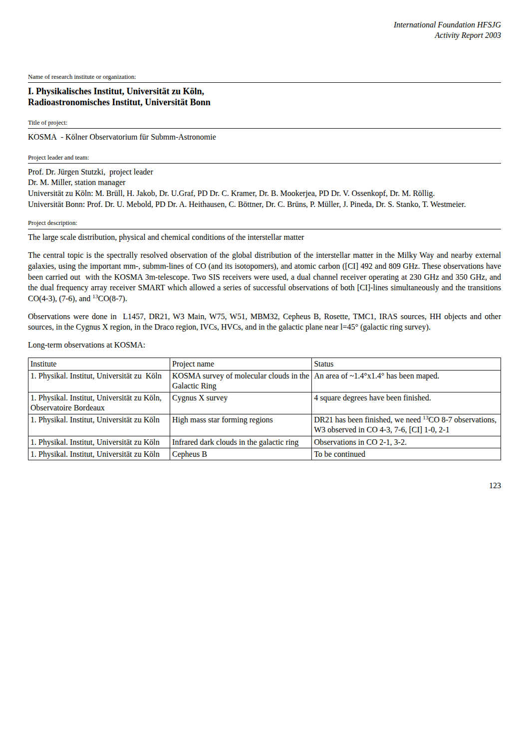International Foundation HFSJG
Activity Report 2003
Name of research institute or organization:
I. Physikalisches Institut, Universität zu Köln,
Radioastronomisches Institut, Universität Bonn
Title of project:
KOSMA - Kölner Observatorium für Submm-Astronomie
Project leader and team:
Prof. Dr. Jürgen Stutzki, project leader
Dr. M. Miller, station manager
Universität zu Köln: M. Brüll, H. Jakob, Dr. U.Graf, PD Dr. C. Kramer, Dr. B. Mookerjea, PD Dr. V. Ossenkopf, Dr. M. Röllig.
Universität Bonn: Prof. Dr. U. Mebold, PD Dr. A. Heithausen, C. Böttner, Dr. C. Brüns, P. Müller, J. Pineda, Dr. S. Stanko, T. Westmeier.
Project description:
The large scale distribution, physical and chemical conditions of the interstellar matter
The central topic is the spectrally resolved observation of the global distribution of the interstellar matter in the Milky Way and nearby external galaxies, using the important mm-, submm-lines of CO (and its isotopomers), and atomic carbon ([CI] 492 and 809 GHz. These observations have been carried out with the KOSMA 3m-telescope. Two SIS receivers were used, a dual channel receiver operating at 230 GHz and 350 GHz, and the dual frequency array receiver SMART which allowed a series of successful observations of both [CI]-lines simultaneously and the transitions CO(4-3), (7-6), and 13CO(8-7).
Observations were done in L1457, DR21, W3 Main, W75, W51, MBM32, Cepheus B, Rosette, TMC1, IRAS sources, HH objects and other sources, in the Cygnus X region, in the Draco region, IVCs, HVCs, and in the galactic plane near l=45° (galactic ring survey).
Long-term observations at KOSMA:
| Institute | Project name | Status |
| 1. Physikal. Institut, Universität zu Köln | KOSMA survey of molecular clouds in the Galactic Ring | An area of ~1.4°x1.4° has been maped. |
| 1. Physikal. Institut, Universität zu Köln, Observatoire Bordeaux | Cygnus X survey | 4 square degrees have been finished. |
| 1. Physikal. Institut, Universität zu Köln | High mass star forming regions | DR21 has been finished, we need 13 CO 8-7 observations, W3 observed in CO 4-3, 7-6, [CI] 1-0, 2-1 |
| 1. Physikal. Institut, Universität zu Köln | Infrared dark clouds in the galactic ring | Observations in CO 2-1, 3-2. |
| 1. Physikal. Institut, Universität zu Köln | Cepheus B | To be continued |
123